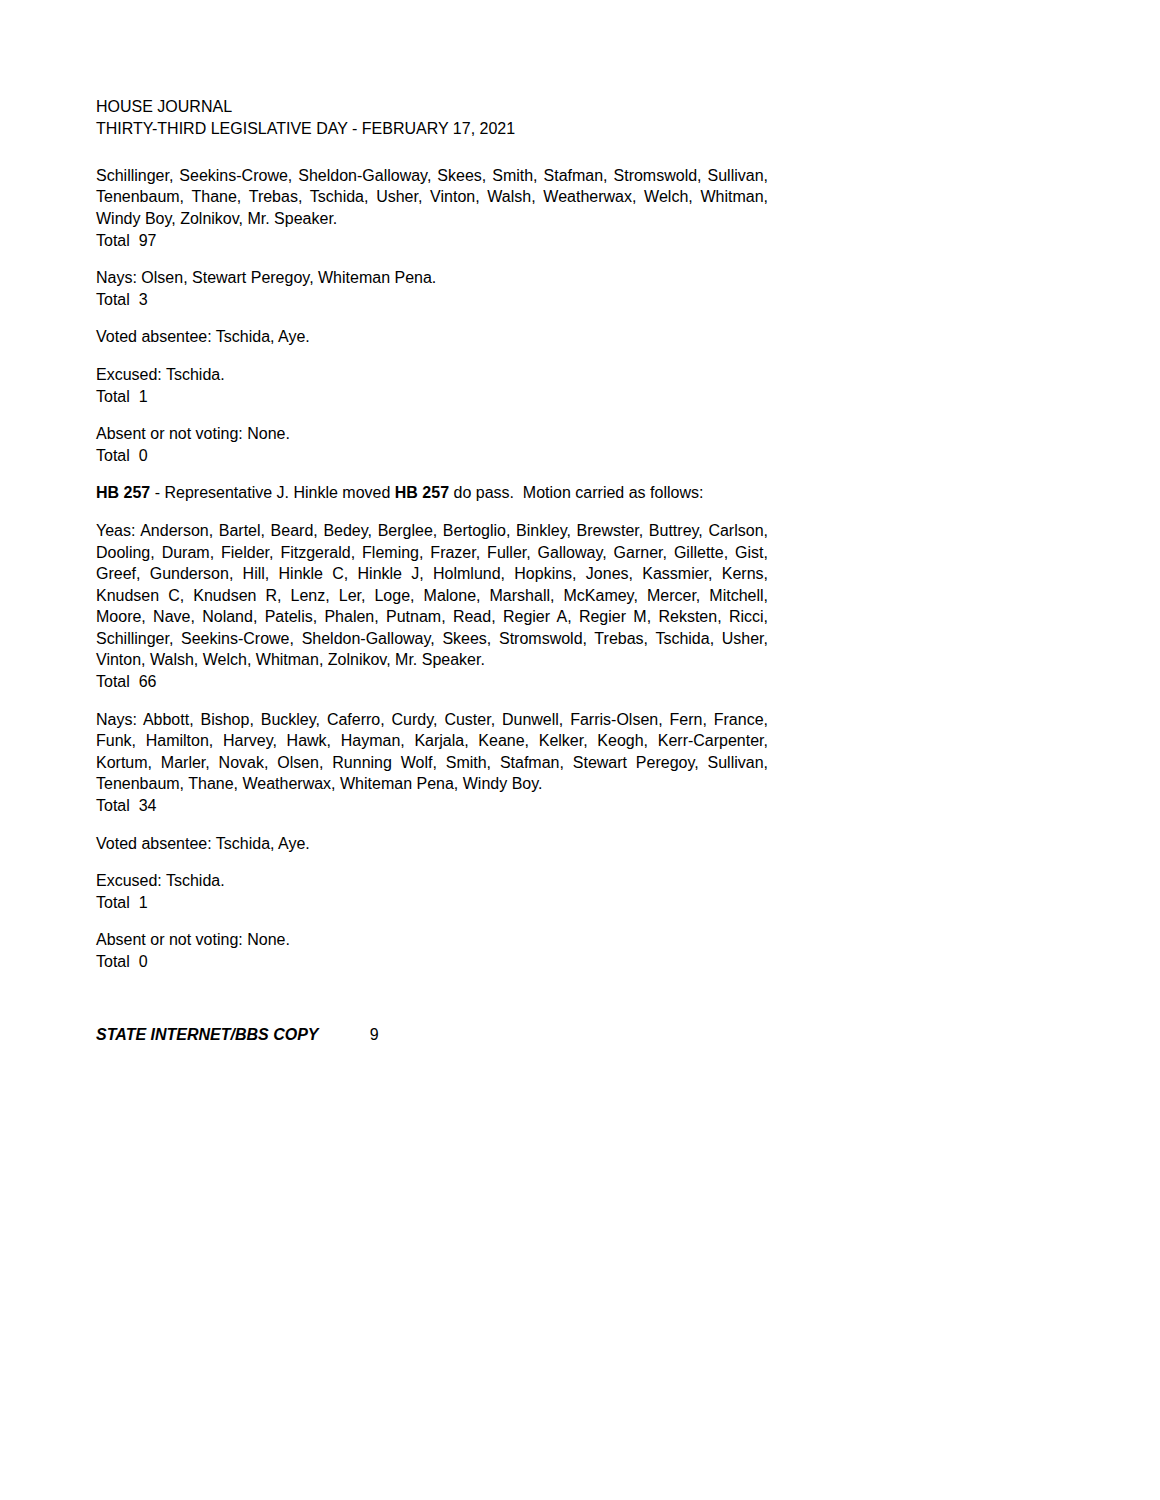HOUSE JOURNAL
THIRTY-THIRD LEGISLATIVE DAY - FEBRUARY 17, 2021
Schillinger, Seekins-Crowe, Sheldon-Galloway, Skees, Smith, Stafman, Stromswold, Sullivan, Tenenbaum, Thane, Trebas, Tschida, Usher, Vinton, Walsh, Weatherwax, Welch, Whitman, Windy Boy, Zolnikov, Mr. Speaker.
Total 97
Nays: Olsen, Stewart Peregoy, Whiteman Pena.
Total 3
Voted absentee: Tschida, Aye.
Excused: Tschida.
Total 1
Absent or not voting: None.
Total 0
HB 257 - Representative J. Hinkle moved HB 257 do pass. Motion carried as follows:
Yeas: Anderson, Bartel, Beard, Bedey, Berglee, Bertoglio, Binkley, Brewster, Buttrey, Carlson, Dooling, Duram, Fielder, Fitzgerald, Fleming, Frazer, Fuller, Galloway, Garner, Gillette, Gist, Greef, Gunderson, Hill, Hinkle C, Hinkle J, Holmlund, Hopkins, Jones, Kassmier, Kerns, Knudsen C, Knudsen R, Lenz, Ler, Loge, Malone, Marshall, McKamey, Mercer, Mitchell, Moore, Nave, Noland, Patelis, Phalen, Putnam, Read, Regier A, Regier M, Reksten, Ricci, Schillinger, Seekins-Crowe, Sheldon-Galloway, Skees, Stromswold, Trebas, Tschida, Usher, Vinton, Walsh, Welch, Whitman, Zolnikov, Mr. Speaker.
Total 66
Nays: Abbott, Bishop, Buckley, Caferro, Curdy, Custer, Dunwell, Farris-Olsen, Fern, France, Funk, Hamilton, Harvey, Hawk, Hayman, Karjala, Keane, Kelker, Keogh, Kerr-Carpenter, Kortum, Marler, Novak, Olsen, Running Wolf, Smith, Stafman, Stewart Peregoy, Sullivan, Tenenbaum, Thane, Weatherwax, Whiteman Pena, Windy Boy.
Total 34
Voted absentee: Tschida, Aye.
Excused: Tschida.
Total 1
Absent or not voting: None.
Total 0
STATE INTERNET/BBS COPY 9